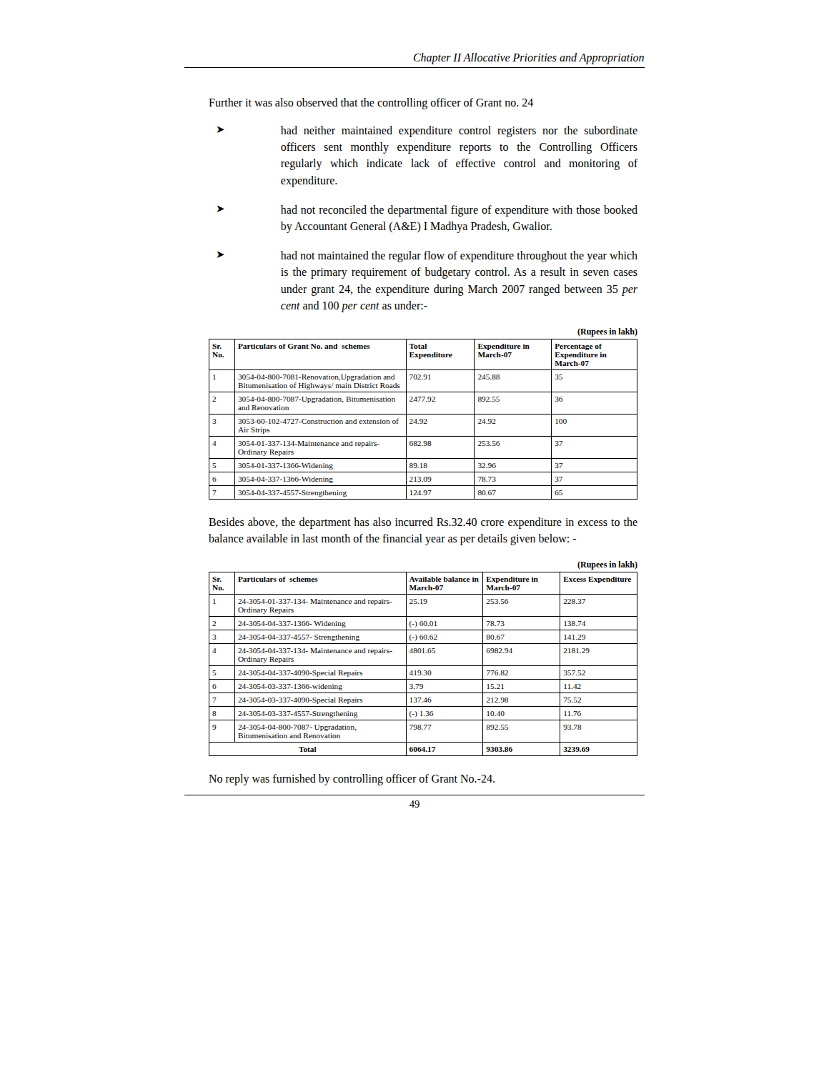Chapter II Allocative Priorities and Appropriation
Further it was also observed that the controlling officer of Grant no. 24
had neither maintained expenditure control registers nor the subordinate officers sent monthly expenditure reports to the Controlling Officers regularly which indicate lack of effective control and monitoring of expenditure.
had not reconciled the departmental figure of expenditure with those booked by Accountant General (A&E) I Madhya Pradesh, Gwalior.
had not maintained the regular flow of expenditure throughout the year which is the primary requirement of budgetary control. As a result in seven cases under grant 24, the expenditure during March 2007 ranged between 35 per cent and 100 per cent as under:-
(Rupees in lakh)
| Sr. No. | Particulars of Grant No. and schemes | Total Expenditure | Expenditure in March-07 | Percentage of Expenditure in March-07 |
| --- | --- | --- | --- | --- |
| 1 | 3054-04-800-7081-Renovation,Upgradation and Bitumenisation of Highways/ main District Roads | 702.91 | 245.88 | 35 |
| 2 | 3054-04-800-7087-Upgradation, Bitumenisation and Renovation | 2477.92 | 892.55 | 36 |
| 3 | 3053-60-102-4727-Construction and extension of Air Strips | 24.92 | 24.92 | 100 |
| 4 | 3054-01-337-134-Maintenance and repairs-Ordinary Repairs | 682.98 | 253.56 | 37 |
| 5 | 3054-01-337-1366-Widening | 89.18 | 32.96 | 37 |
| 6 | 3054-04-337-1366-Widening | 213.09 | 78.73 | 37 |
| 7 | 3054-04-337-4557-Strengthening | 124.97 | 80.67 | 65 |
Besides above, the department has also incurred Rs.32.40 crore expenditure in excess to the balance available in last month of the financial year as per details given below: -
(Rupees in lakh)
| Sr. No. | Particulars of schemes | Available balance in March-07 | Expenditure in March-07 | Excess Expenditure |
| --- | --- | --- | --- | --- |
| 1 | 24-3054-01-337-134- Maintenance and repairs-Ordinary Repairs | 25.19 | 253.56 | 228.37 |
| 2 | 24-3054-04-337-1366- Widening | (-) 60.01 | 78.73 | 138.74 |
| 3 | 24-3054-04-337-4557- Strengthening | (-) 60.62 | 80.67 | 141.29 |
| 4 | 24-3054-04-337-134- Maintenance and repairs-Ordinary Repairs | 4801.65 | 6982.94 | 2181.29 |
| 5 | 24-3054-04-337-4090-Special Repairs | 419.30 | 776.82 | 357.52 |
| 6 | 24-3054-03-337-1366-widening | 3.79 | 15.21 | 11.42 |
| 7 | 24-3054-03-337-4090-Special Repairs | 137.46 | 212.98 | 75.52 |
| 8 | 24-3054-03-337-4557-Strengthening | (-) 1.36 | 10.40 | 11.76 |
| 9 | 24-3054-04-800-7087- Upgradation, Bitumenisation and Renovation | 798.77 | 892.55 | 93.78 |
| Total | 6064.17 | 9303.86 | 3239.69 |
No reply was furnished by controlling officer of Grant No.-24.
49